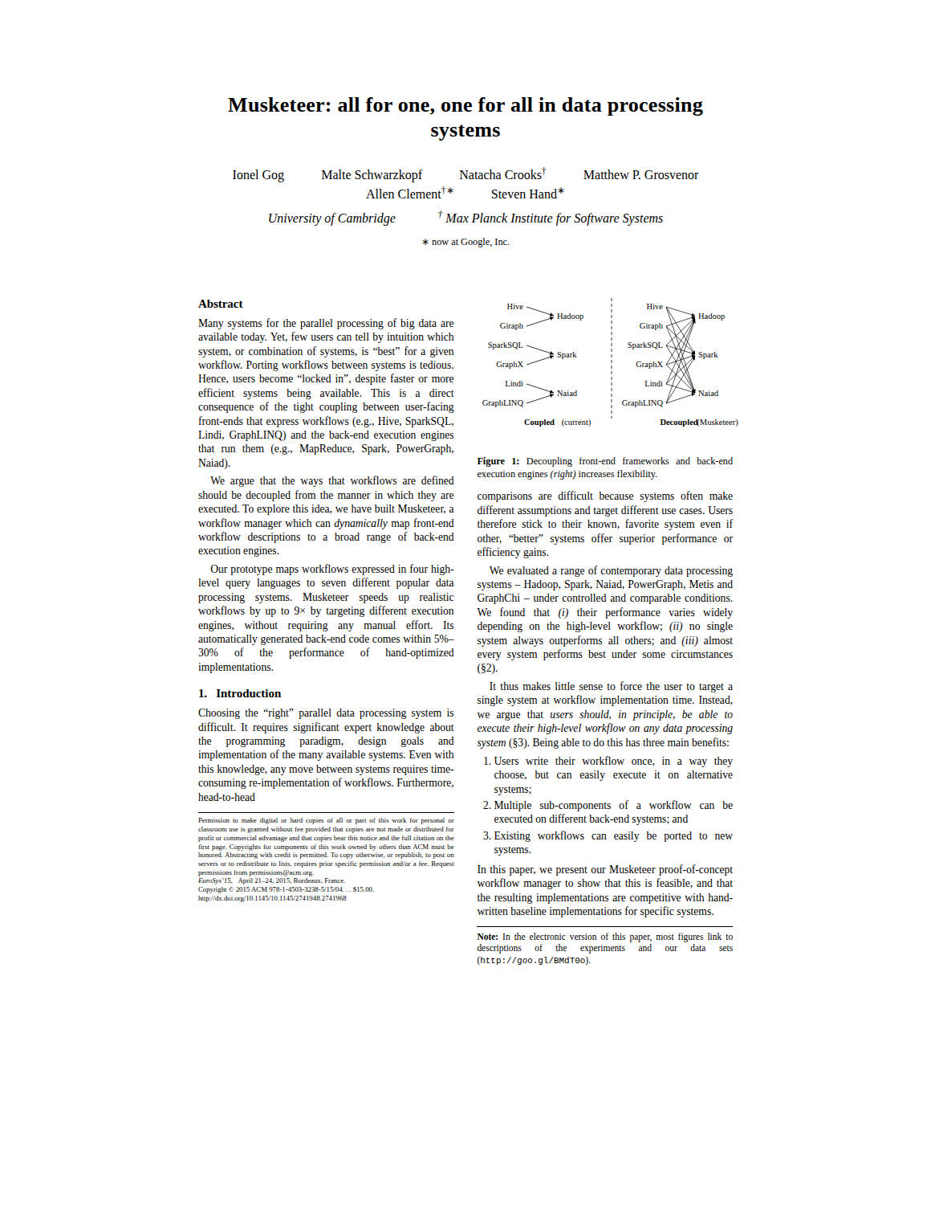Musketeer: all for one, one for all in data processing systems
Ionel Gog Malte Schwarzkopf Natacha Crooks† Matthew P. Grosvenor Allen Clement†∗ Steven Hand∗
University of Cambridge† Max Planck Institute for Software Systems
∗ now at Google, Inc.
Abstract
Many systems for the parallel processing of big data are available today. Yet, few users can tell by intuition which system, or combination of systems, is “best” for a given workflow. Porting workflows between systems is tedious. Hence, users become “locked in”, despite faster or more efficient systems being available. This is a direct consequence of the tight coupling between user-facing front-ends that express workflows (e.g., Hive, SparkSQL, Lindi, GraphLINQ) and the back-end execution engines that run them (e.g., MapReduce, Spark, PowerGraph, Naiad).
We argue that the ways that workflows are defined should be decoupled from the manner in which they are executed. To explore this idea, we have built Musketeer, a workflow manager which can dynamically map front-end workflow descriptions to a broad range of back-end execution engines.
Our prototype maps workflows expressed in four high-level query languages to seven different popular data processing systems. Musketeer speeds up realistic workflows by up to 9× by targeting different execution engines, without requiring any manual effort. Its automatically generated back-end code comes within 5%–30% of the performance of hand-optimized implementations.
1. Introduction
Choosing the “right” parallel data processing system is difficult. It requires significant expert knowledge about the programming paradigm, design goals and implementation of the many available systems. Even with this knowledge, any move between systems requires time-consuming re-implementation of workflows. Furthermore, head-to-head
Permission to make digital or hard copies of all or part of this work for personal or classroom use is granted without fee provided that copies are not made or distributed for profit or commercial advantage and that copies bear this notice and the full citation on the first page. Copyrights for components of this work owned by others than ACM must be honored. Abstracting with credit is permitted. To copy otherwise, or republish, to post on servers or to redistribute to lists, requires prior specific permission and/or a fee. Request permissions from permissions@acm.org.
EuroSys’15, April 21–24, 2015, Bordeaux, France.
Copyright © 2015 ACM 978-1-4503-3238-5/15/04. . . $15.00.
http://dx.doi.org/10.1145/10.1145/2741948.2741968
Hive Giraph SparkSQL GraphX Lindi GraphLINQ Hadoop Spark Naiad Coupled (current) Hive Giraph SparkSQL GraphX Lindi GraphLINQ Hadoop Spark Naiad Decoupled (Musketeer)
Figure 1: Decoupling front-end frameworks and back-end execution engines (right) increases flexibility.
comparisons are difficult because systems often make different assumptions and target different use cases. Users therefore stick to their known, favorite system even if other, “better” systems offer superior performance or efficiency gains.
We evaluated a range of contemporary data processing systems – Hadoop, Spark, Naiad, PowerGraph, Metis and GraphChi – under controlled and comparable conditions. We found that (i) their performance varies widely depending on the high-level workflow; (ii) no single system always outperforms all others; and (iii) almost every system performs best under some circumstances (§2).
It thus makes little sense to force the user to target a single system at workflow implementation time. Instead, we argue that users should, in principle, be able to execute their high-level workflow on any data processing system (§3). Being able to do this has three main benefits:
Users write their workflow once, in a way they choose, but can easily execute it on alternative systems;
Multiple sub-components of a workflow can be executed on different back-end systems; and
Existing workflows can easily be ported to new systems.
In this paper, we present our Musketeer proof-of-concept workflow manager to show that this is feasible, and that the resulting implementations are competitive with hand-written baseline implementations for specific systems.
Note: In the electronic version of this paper, most figures link to descriptions of the experiments and our data sets (http://goo.gl/BMdT0o).